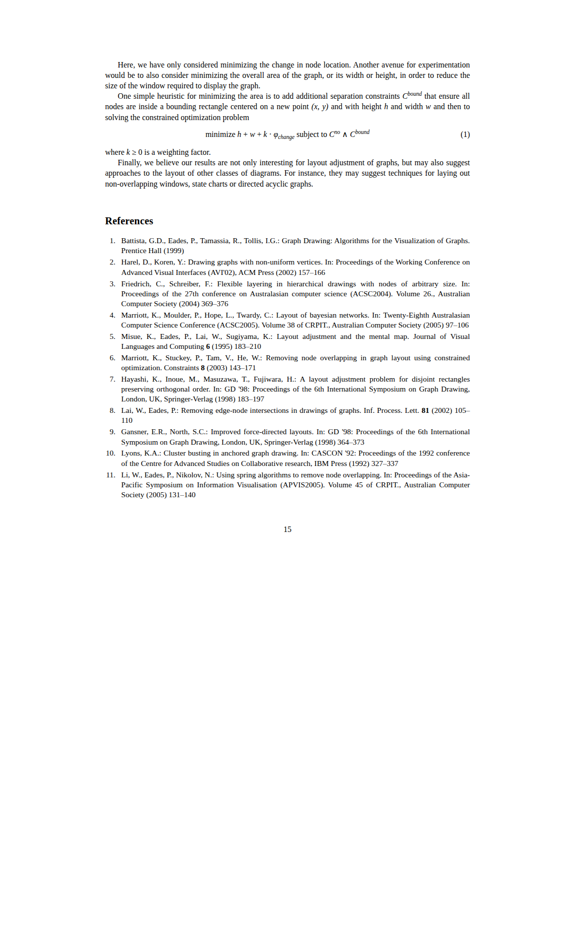Here, we have only considered minimizing the change in node location. Another avenue for experimentation would be to also consider minimizing the overall area of the graph, or its width or height, in order to reduce the size of the window required to display the graph.
One simple heuristic for minimizing the area is to add additional separation constraints Cbound that ensure all nodes are inside a bounding rectangle centered on a new point (x, y) and with height h and width w and then to solving the constrained optimization problem
minimize h + w + k · φchange subject to Cno ∧ Cbound (1)
where k ≥ 0 is a weighting factor.
Finally, we believe our results are not only interesting for layout adjustment of graphs, but may also suggest approaches to the layout of other classes of diagrams. For instance, they may suggest techniques for laying out non-overlapping windows, state charts or directed acyclic graphs.
References
Battista, G.D., Eades, P., Tamassia, R., Tollis, I.G.: Graph Drawing: Algorithms for the Visualization of Graphs. Prentice Hall (1999)
Harel, D., Koren, Y.: Drawing graphs with non-uniform vertices. In: Proceedings of the Working Conference on Advanced Visual Interfaces (AVI'02), ACM Press (2002) 157–166
Friedrich, C., Schreiber, F.: Flexible layering in hierarchical drawings with nodes of arbitrary size. In: Proceedings of the 27th conference on Australasian computer science (ACSC2004). Volume 26., Australian Computer Society (2004) 369–376
Marriott, K., Moulder, P., Hope, L., Twardy, C.: Layout of bayesian networks. In: Twenty-Eighth Australasian Computer Science Conference (ACSC2005). Volume 38 of CRPIT., Australian Computer Society (2005) 97–106
Misue, K., Eades, P., Lai, W., Sugiyama, K.: Layout adjustment and the mental map. Journal of Visual Languages and Computing 6 (1995) 183–210
Marriott, K., Stuckey, P., Tam, V., He, W.: Removing node overlapping in graph layout using constrained optimization. Constraints 8 (2003) 143–171
Hayashi, K., Inoue, M., Masuzawa, T., Fujiwara, H.: A layout adjustment problem for disjoint rectangles preserving orthogonal order. In: GD '98: Proceedings of the 6th International Symposium on Graph Drawing, London, UK, Springer-Verlag (1998) 183–197
Lai, W., Eades, P.: Removing edge-node intersections in drawings of graphs. Inf. Process. Lett. 81 (2002) 105–110
Gansner, E.R., North, S.C.: Improved force-directed layouts. In: GD '98: Proceedings of the 6th International Symposium on Graph Drawing, London, UK, Springer-Verlag (1998) 364–373
Lyons, K.A.: Cluster busting in anchored graph drawing. In: CASCON '92: Proceedings of the 1992 conference of the Centre for Advanced Studies on Collaborative research, IBM Press (1992) 327–337
Li, W., Eades, P., Nikolov, N.: Using spring algorithms to remove node overlapping. In: Proceedings of the Asia-Pacific Symposium on Information Visualisation (APVIS2005). Volume 45 of CRPIT., Australian Computer Society (2005) 131–140
15